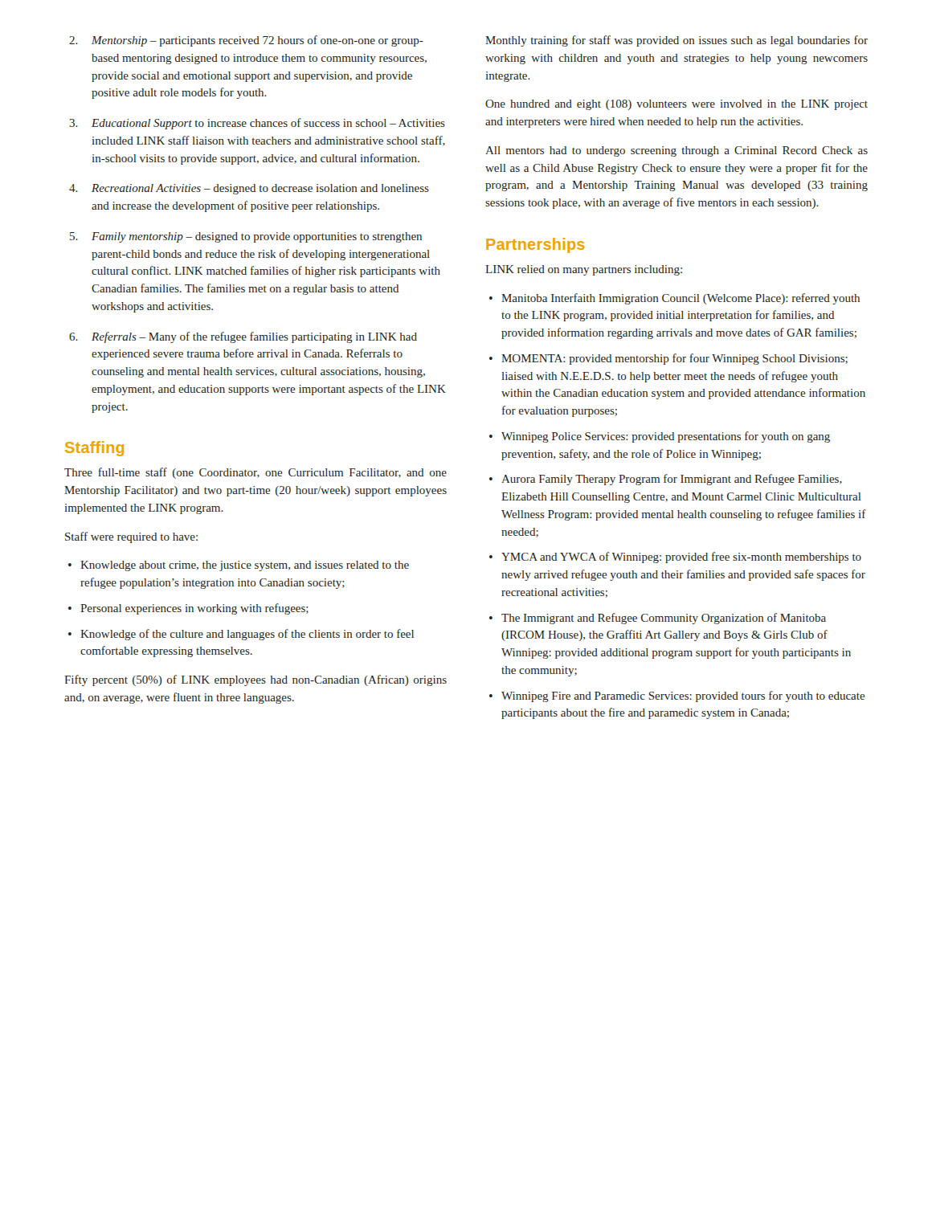Mentorship – participants received 72 hours of one-on-one or group-based mentoring designed to introduce them to community resources, provide social and emotional support and supervision, and provide positive adult role models for youth.
Educational Support to increase chances of success in school – Activities included LINK staff liaison with teachers and administrative school staff, in-school visits to provide support, advice, and cultural information.
Recreational Activities – designed to decrease isolation and loneliness and increase the development of positive peer relationships.
Family mentorship – designed to provide opportunities to strengthen parent-child bonds and reduce the risk of developing intergenerational cultural conflict. LINK matched families of higher risk participants with Canadian families. The families met on a regular basis to attend workshops and activities.
Referrals – Many of the refugee families participating in LINK had experienced severe trauma before arrival in Canada. Referrals to counseling and mental health services, cultural associations, housing, employment, and education supports were important aspects of the LINK project.
Staffing
Three full-time staff (one Coordinator, one Curriculum Facilitator, and one Mentorship Facilitator) and two part-time (20 hour/week) support employees implemented the LINK program.
Staff were required to have:
Knowledge about crime, the justice system, and issues related to the refugee population’s integration into Canadian society;
Personal experiences in working with refugees;
Knowledge of the culture and languages of the clients in order to feel comfortable expressing themselves.
Fifty percent (50%) of LINK employees had non-Canadian (African) origins and, on average, were fluent in three languages.
Monthly training for staff was provided on issues such as legal boundaries for working with children and youth and strategies to help young newcomers integrate.
One hundred and eight (108) volunteers were involved in the LINK project and interpreters were hired when needed to help run the activities.
All mentors had to undergo screening through a Criminal Record Check as well as a Child Abuse Registry Check to ensure they were a proper fit for the program, and a Mentorship Training Manual was developed (33 training sessions took place, with an average of five mentors in each session).
Partnerships
LINK relied on many partners including:
Manitoba Interfaith Immigration Council (Welcome Place): referred youth to the LINK program, provided initial interpretation for families, and provided information regarding arrivals and move dates of GAR families;
MOMENTA: provided mentorship for four Winnipeg School Divisions; liaised with N.E.E.D.S. to help better meet the needs of refugee youth within the Canadian education system and provided attendance information for evaluation purposes;
Winnipeg Police Services: provided presentations for youth on gang prevention, safety, and the role of Police in Winnipeg;
Aurora Family Therapy Program for Immigrant and Refugee Families, Elizabeth Hill Counselling Centre, and Mount Carmel Clinic Multicultural Wellness Program: provided mental health counseling to refugee families if needed;
YMCA and YWCA of Winnipeg: provided free six-month memberships to newly arrived refugee youth and their families and provided safe spaces for recreational activities;
The Immigrant and Refugee Community Organization of Manitoba (IRCOM House), the Graffiti Art Gallery and Boys & Girls Club of Winnipeg: provided additional program support for youth participants in the community;
Winnipeg Fire and Paramedic Services: provided tours for youth to educate participants about the fire and paramedic system in Canada;